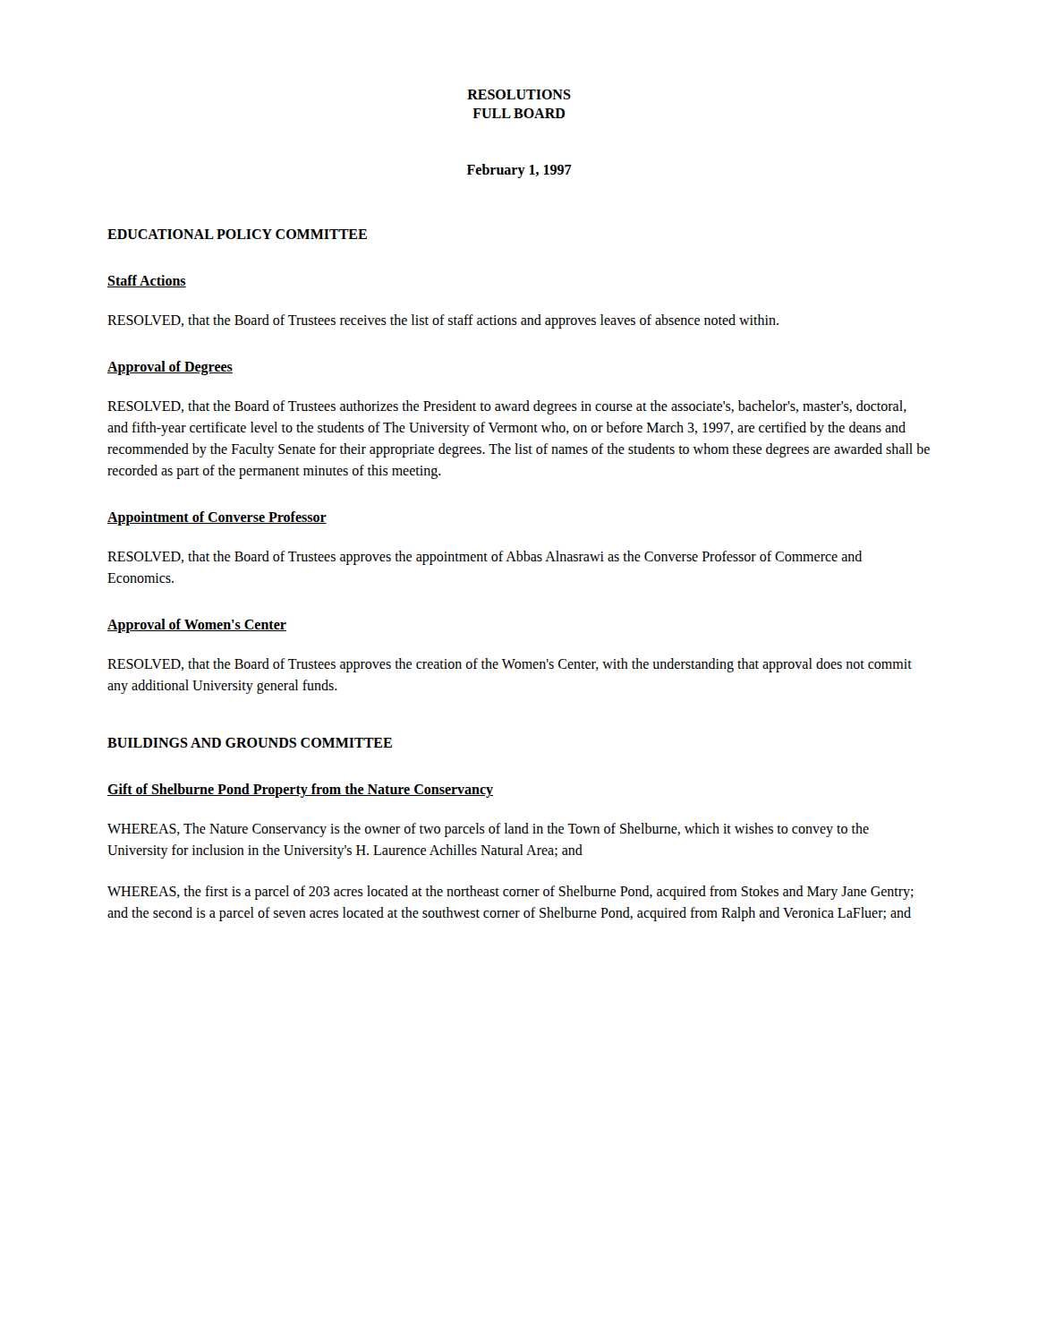RESOLUTIONS
FULL BOARD
February 1, 1997
EDUCATIONAL POLICY COMMITTEE
Staff Actions
RESOLVED, that the Board of Trustees receives the list of staff actions and approves leaves of absence noted within.
Approval of Degrees
RESOLVED, that the Board of Trustees authorizes the President to award degrees in course at the associate's, bachelor's, master's, doctoral, and fifth-year certificate level to the students of The University of Vermont who, on or before March 3, 1997, are certified by the deans and recommended by the Faculty Senate for their appropriate degrees. The list of names of the students to whom these degrees are awarded shall be recorded as part of the permanent minutes of this meeting.
Appointment of Converse Professor
RESOLVED, that the Board of Trustees approves the appointment of Abbas Alnasrawi as the Converse Professor of Commerce and Economics.
Approval of Women's Center
RESOLVED, that the Board of Trustees approves the creation of the Women's Center, with the understanding that approval does not commit any additional University general funds.
BUILDINGS AND GROUNDS COMMITTEE
Gift of Shelburne Pond Property from the Nature Conservancy
WHEREAS, The Nature Conservancy is the owner of two parcels of land in the Town of Shelburne, which it wishes to convey to the University for inclusion in the University's H. Laurence Achilles Natural Area; and
WHEREAS, the first is a parcel of 203 acres located at the northeast corner of Shelburne Pond, acquired from Stokes and Mary Jane Gentry; and the second is a parcel of seven acres located at the southwest corner of Shelburne Pond, acquired from Ralph and Veronica LaFluer; and